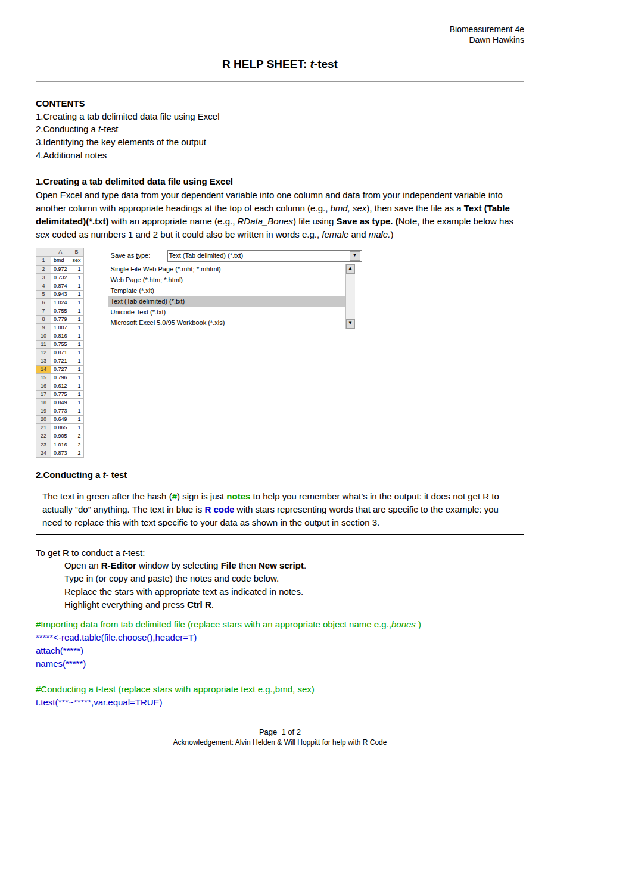Biomeasurement 4e
Dawn Hawkins
R HELP SHEET: t-test
CONTENTS
1.Creating a tab delimited data file using Excel
2.Conducting a t-test
3.Identifying the key elements of the output
4.Additional notes
1.Creating a tab delimited data file using Excel
Open Excel and type data from your dependent variable into one column and data from your independent variable into another column with appropriate headings at the top of each column (e.g., bmd, sex), then save the file as a Text (Table delimitated)(*.txt) with an appropriate name (e.g., RData_Bones) file using Save as type. (Note, the example below has sex coded as numbers 1 and 2 but it could also be written in words e.g., female and male.)
| | A | B |
| --- | --- | --- |
| 1 | bmd | sex |
| 2 | 0.972 | 1 |
| 3 | 0.732 | 1 |
| 4 | 0.874 | 1 |
| 5 | 0.943 | 1 |
| 6 | 1.024 | 1 |
| 7 | 0.755 | 1 |
| 8 | 0.779 | 1 |
| 9 | 1.007 | 1 |
| 10 | 0.816 | 1 |
| 11 | 0.755 | 1 |
| 12 | 0.871 | 1 |
| 13 | 0.721 | 1 |
| 14 | 0.727 | 1 |
| 15 | 0.796 | 1 |
| 16 | 0.612 | 1 |
| 17 | 0.775 | 1 |
| 18 | 0.849 | 1 |
| 19 | 0.773 | 1 |
| 20 | 0.649 | 1 |
| 21 | 0.865 | 1 |
| 22 | 0.905 | 2 |
| 23 | 1.016 | 2 |
| 24 | 0.873 | 2 |
Save as type:
Text (Tab delimited) (*.txt) ▼
Single File Web Page (*.mht; *.mhtml)
Web Page (*.htm; *.html)
Template (*.xlt)
Text (Tab delimited) (*.txt)
Unicode Text (*.txt)
Microsoft Excel 5.0/95 Workbook (*.xls)
▲
▼
2.Conducting a t- test
The text in green after the hash (#) sign is just notes to help you remember what’s in the output: it does not get R to actually “do” anything. The text in blue is R code with stars representing words that are specific to the example: you need to replace this with text specific to your data as shown in the output in section 3.
To get R to conduct a t-test:
Open an R-Editor window by selecting File then New script.
Type in (or copy and paste) the notes and code below.
Replace the stars with appropriate text as indicated in notes.
Highlight everything and press Ctrl R.
#Importing data from tab delimited file (replace stars with an appropriate object name e.g.,bones )
*****<-read.table(file.choose(),header=T)
attach(*****)
names(*****)
#Conducting a t-test (replace stars with appropriate text e.g.,bmd, sex)
t.test(***~*****,var.equal=TRUE)
Page 1 of 2
Acknowledgement: Alvin Helden & Will Hoppitt for help with R Code